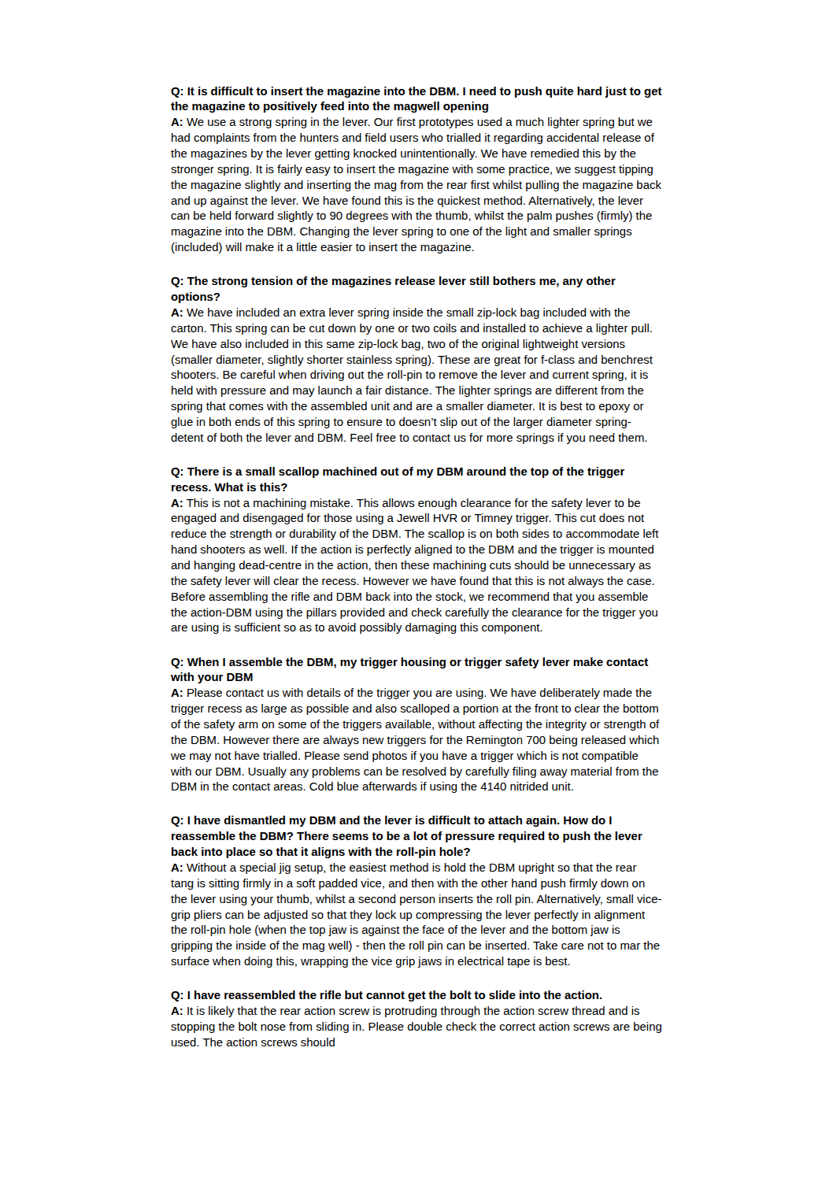Q: It is difficult to insert the magazine into the DBM. I need to push quite hard just to get the magazine to positively feed into the magwell opening
A: We use a strong spring in the lever. Our first prototypes used a much lighter spring but we had complaints from the hunters and field users who trialled it regarding accidental release of the magazines by the lever getting knocked unintentionally. We have remedied this by the stronger spring. It is fairly easy to insert the magazine with some practice, we suggest tipping the magazine slightly and inserting the mag from the rear first whilst pulling the magazine back and up against the lever. We have found this is the quickest method. Alternatively, the lever can be held forward slightly to 90 degrees with the thumb, whilst the palm pushes (firmly) the magazine into the DBM. Changing the lever spring to one of the light and smaller springs (included) will make it a little easier to insert the magazine.
Q: The strong tension of the magazines release lever still bothers me, any other options?
A: We have included an extra lever spring inside the small zip-lock bag included with the carton. This spring can be cut down by one or two coils and installed to achieve a lighter pull. We have also included in this same zip-lock bag, two of the original lightweight versions (smaller diameter, slightly shorter stainless spring). These are great for f-class and benchrest shooters. Be careful when driving out the roll-pin to remove the lever and current spring, it is held with pressure and may launch a fair distance. The lighter springs are different from the spring that comes with the assembled unit and are a smaller diameter. It is best to epoxy or glue in both ends of this spring to ensure to doesn’t slip out of the larger diameter spring-detent of both the lever and DBM. Feel free to contact us for more springs if you need them.
Q: There is a small scallop machined out of my DBM around the top of the trigger recess. What is this?
A: This is not a machining mistake. This allows enough clearance for the safety lever to be engaged and disengaged for those using a Jewell HVR or Timney trigger. This cut does not reduce the strength or durability of the DBM. The scallop is on both sides to accommodate left hand shooters as well. If the action is perfectly aligned to the DBM and the trigger is mounted and hanging dead-centre in the action, then these machining cuts should be unnecessary as the safety lever will clear the recess. However we have found that this is not always the case. Before assembling the rifle and DBM back into the stock, we recommend that you assemble the action-DBM using the pillars provided and check carefully the clearance for the trigger you are using is sufficient so as to avoid possibly damaging this component.
Q: When I assemble the DBM, my trigger housing or trigger safety lever make contact with your DBM
A: Please contact us with details of the trigger you are using. We have deliberately made the trigger recess as large as possible and also scalloped a portion at the front to clear the bottom of the safety arm on some of the triggers available, without affecting the integrity or strength of the DBM. However there are always new triggers for the Remington 700 being released which we may not have trialled. Please send photos if you have a trigger which is not compatible with our DBM. Usually any problems can be resolved by carefully filing away material from the DBM in the contact areas. Cold blue afterwards if using the 4140 nitrided unit.
Q: I have dismantled my DBM and the lever is difficult to attach again. How do I reassemble the DBM? There seems to be a lot of pressure required to push the lever back into place so that it aligns with the roll-pin hole?
A: Without a special jig setup, the easiest method is hold the DBM upright so that the rear tang is sitting firmly in a soft padded vice, and then with the other hand push firmly down on the lever using your thumb, whilst a second person inserts the roll pin. Alternatively, small vice-grip pliers can be adjusted so that they lock up compressing the lever perfectly in alignment the roll-pin hole (when the top jaw is against the face of the lever and the bottom jaw is gripping the inside of the mag well) - then the roll pin can be inserted. Take care not to mar the surface when doing this, wrapping the vice grip jaws in electrical tape is best.
Q: I have reassembled the rifle but cannot get the bolt to slide into the action.
A: It is likely that the rear action screw is protruding through the action screw thread and is stopping the bolt nose from sliding in. Please double check the correct action screws are being used. The action screws should